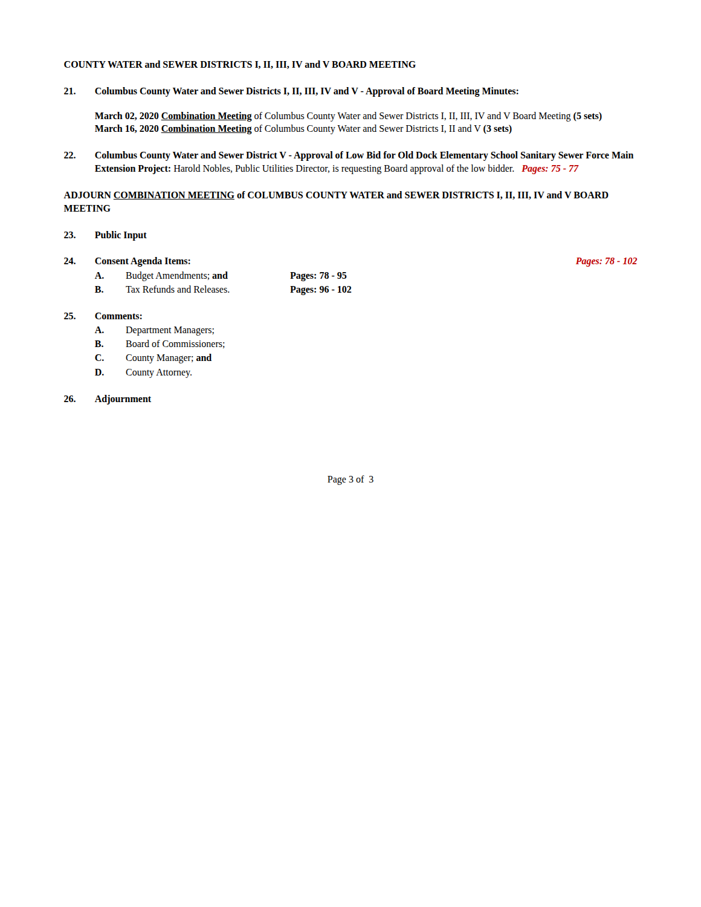COUNTY WATER and SEWER DISTRICTS I, II, III, IV and V BOARD MEETING
21.
Columbus County Water and Sewer Districts I, II, III, IV and V - Approval of Board Meeting Minutes:
March 02, 2020 Combination Meeting of Columbus County Water and Sewer Districts I, II, III, IV and V Board Meeting (5 sets)
March 16, 2020 Combination Meeting of Columbus County Water and Sewer Districts I, II and V (3 sets)
22.
Columbus County Water and Sewer District V - Approval of Low Bid for Old Dock Elementary School Sanitary Sewer Force Main Extension Project: Harold Nobles, Public Utilities Director, is requesting Board approval of the low bidder. Pages: 75 - 77
ADJOURN COMBINATION MEETING of COLUMBUS COUNTY WATER and SEWER DISTRICTS I, II, III, IV and V BOARD MEETING
23.
Public Input
24.
Consent Agenda Items: Pages: 78 - 102
A.
Budget Amendments; and Pages: 78 - 95
B.
Tax Refunds and Releases. Pages: 96 - 102
25.
Comments:
A.
Department Managers;
B.
Board of Commissioners;
C.
County Manager; and
D.
County Attorney.
26.
Adjournment
Page 3 of 3